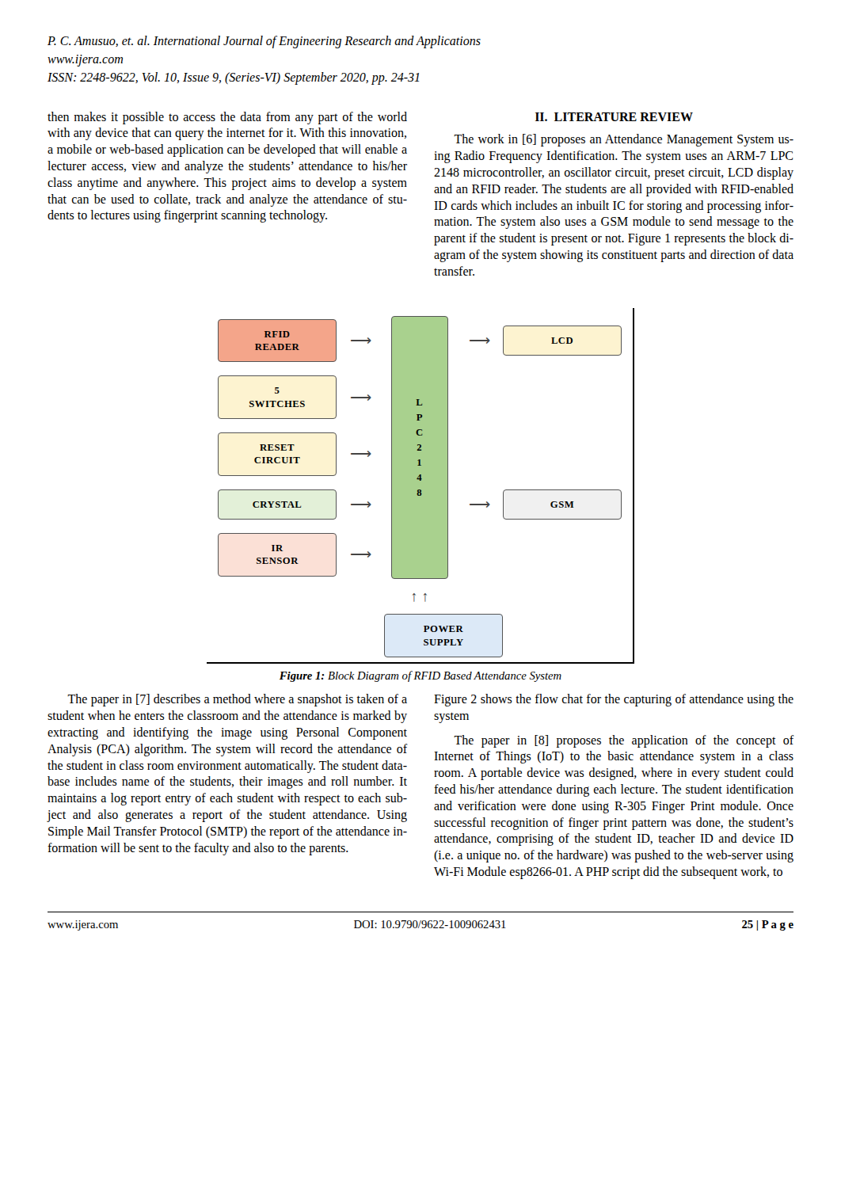P. C. Amusuo, et. al. International Journal of Engineering Research and Applications
www.ijera.com
ISSN: 2248-9622, Vol. 10, Issue 9, (Series-VI) September 2020, pp. 24-31
then makes it possible to access the data from any part of the world with any device that can query the internet for it. With this innovation, a mobile or web-based application can be developed that will enable a lecturer access, view and analyze the students’ attendance to his/her class anytime and anywhere. This project aims to develop a system that can be used to collate, track and analyze the attendance of students to lectures using fingerprint scanning technology.
II. Literature Review
The work in [6] proposes an Attendance Management System using Radio Frequency Identification. The system uses an ARM-7 LPC 2148 microcontroller, an oscillator circuit, preset circuit, LCD display and an RFID reader. The students are all provided with RFID-enabled ID cards which includes an inbuilt IC for storing and processing information. The system also uses a GSM module to send message to the parent if the student is present or not. Figure 1 represents the block diagram of the system showing its constituent parts and direction of data transfer.
RFID
READER
⟶
L
P
C
2
1
4
8
⟶
LCD
5
SWITCHES
⟶
RESET
CIRCUIT
⟶
CRYSTAL
⟶
⟶
GSM
IR
SENSOR
⟶
↑ ↑
POWER
SUPPLY
Figure 1: Block Diagram of RFID Based Attendance System
The paper in [7] describes a method where a snapshot is taken of a student when he enters the classroom and the attendance is marked by extracting and identifying the image using Personal Component Analysis (PCA) algorithm. The system will record the attendance of the student in class room environment automatically. The student database includes name of the students, their images and roll number. It maintains a log report entry of each student with respect to each subject and also generates a report of the student attendance. Using Simple Mail Transfer Protocol (SMTP) the report of the attendance information will be sent to the faculty and also to the parents.
Figure 2 shows the flow chat for the capturing of attendance using the system
The paper in [8] proposes the application of the concept of Internet of Things (IoT) to the basic attendance system in a class room. A portable device was designed, where in every student could feed his/her attendance during each lecture. The student identification and verification were done using R-305 Finger Print module. Once successful recognition of finger print pattern was done, the student’s attendance, comprising of the student ID, teacher ID and device ID (i.e. a unique no. of the hardware) was pushed to the web-server using Wi-Fi Module esp8266-01. A PHP script did the subsequent work, to
www.ijera.com
DOI: 10.9790/9622-1009062431
25 | P a g e